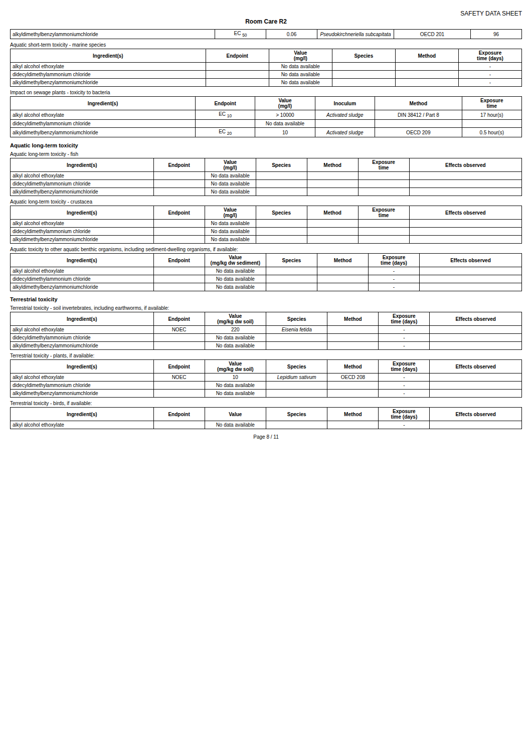SAFETY DATA SHEET
Room Care R2
| alkyldimethylbenzylammoniumchloride | EC 50 | 0.06 | Pseudokirchneriella subcapitata | OECD 201 | 96 |
Aquatic short-term toxicity - marine species
| Ingredient(s) | Endpoint | Value (mg/l) | Species | Method | Exposure time (days) |
| --- | --- | --- | --- | --- | --- |
| alkyl alcohol ethoxylate | | No data available | | | - |
| didecyldimethylammonium chloride | | No data available | | | - |
| alkyldimethylbenzylammoniumchloride | | No data available | | | - |
Impact on sewage plants - toxicity to bacteria
| Ingredient(s) | Endpoint | Value (mg/l) | Inoculum | Method | Exposure time |
| --- | --- | --- | --- | --- | --- |
| alkyl alcohol ethoxylate | EC 10 | > 10000 | Activated sludge | DIN 38412 / Part 8 | 17 hour(s) |
| didecyldimethylammonium chloride | | No data available | | | |
| alkyldimethylbenzylammoniumchloride | EC 20 | 10 | Activated sludge | OECD 209 | 0.5 hour(s) |
Aquatic long-term toxicity
Aquatic long-term toxicity - fish
| Ingredient(s) | Endpoint | Value (mg/l) | Species | Method | Exposure time | Effects observed |
| --- | --- | --- | --- | --- | --- | --- |
| alkyl alcohol ethoxylate | | No data available | | | | |
| didecyldimethylammonium chloride | | No data available | | | | |
| alkyldimethylbenzylammoniumchloride | | No data available | | | | |
Aquatic long-term toxicity - crustacea
| Ingredient(s) | Endpoint | Value (mg/l) | Species | Method | Exposure time | Effects observed |
| --- | --- | --- | --- | --- | --- | --- |
| alkyl alcohol ethoxylate | | No data available | | | | |
| didecyldimethylammonium chloride | | No data available | | | | |
| alkyldimethylbenzylammoniumchloride | | No data available | | | | |
Aquatic toxicity to other aquatic benthic organisms, including sediment-dwelling organisms, if available:
| Ingredient(s) | Endpoint | Value (mg/kg dw sediment) | Species | Method | Exposure time (days) | Effects observed |
| --- | --- | --- | --- | --- | --- | --- |
| alkyl alcohol ethoxylate | | No data available | | | - | |
| didecyldimethylammonium chloride | | No data available | | | - | |
| alkyldimethylbenzylammoniumchloride | | No data available | | | - | |
Terrestrial toxicity
Terrestrial toxicity - soil invertebrates, including earthworms, if available:
| Ingredient(s) | Endpoint | Value (mg/kg dw soil) | Species | Method | Exposure time (days) | Effects observed |
| --- | --- | --- | --- | --- | --- | --- |
| alkyl alcohol ethoxylate | NOEC | 220 | Eisenia fetida | | - | |
| didecyldimethylammonium chloride | | No data available | | | - | |
| alkyldimethylbenzylammoniumchloride | | No data available | | | - | |
Terrestrial toxicity - plants, if available:
| Ingredient(s) | Endpoint | Value (mg/kg dw soil) | Species | Method | Exposure time (days) | Effects observed |
| --- | --- | --- | --- | --- | --- | --- |
| alkyl alcohol ethoxylate | NOEC | 10 | Lepidium sativum | OECD 208 | - | |
| didecyldimethylammonium chloride | | No data available | | | - | |
| alkyldimethylbenzylammoniumchloride | | No data available | | | - | |
Terrestrial toxicity - birds, if available:
| Ingredient(s) | Endpoint | Value | Species | Method | Exposure time (days) | Effects observed |
| --- | --- | --- | --- | --- | --- | --- |
| alkyl alcohol ethoxylate | | No data available | | | - | |
Page 8 / 11